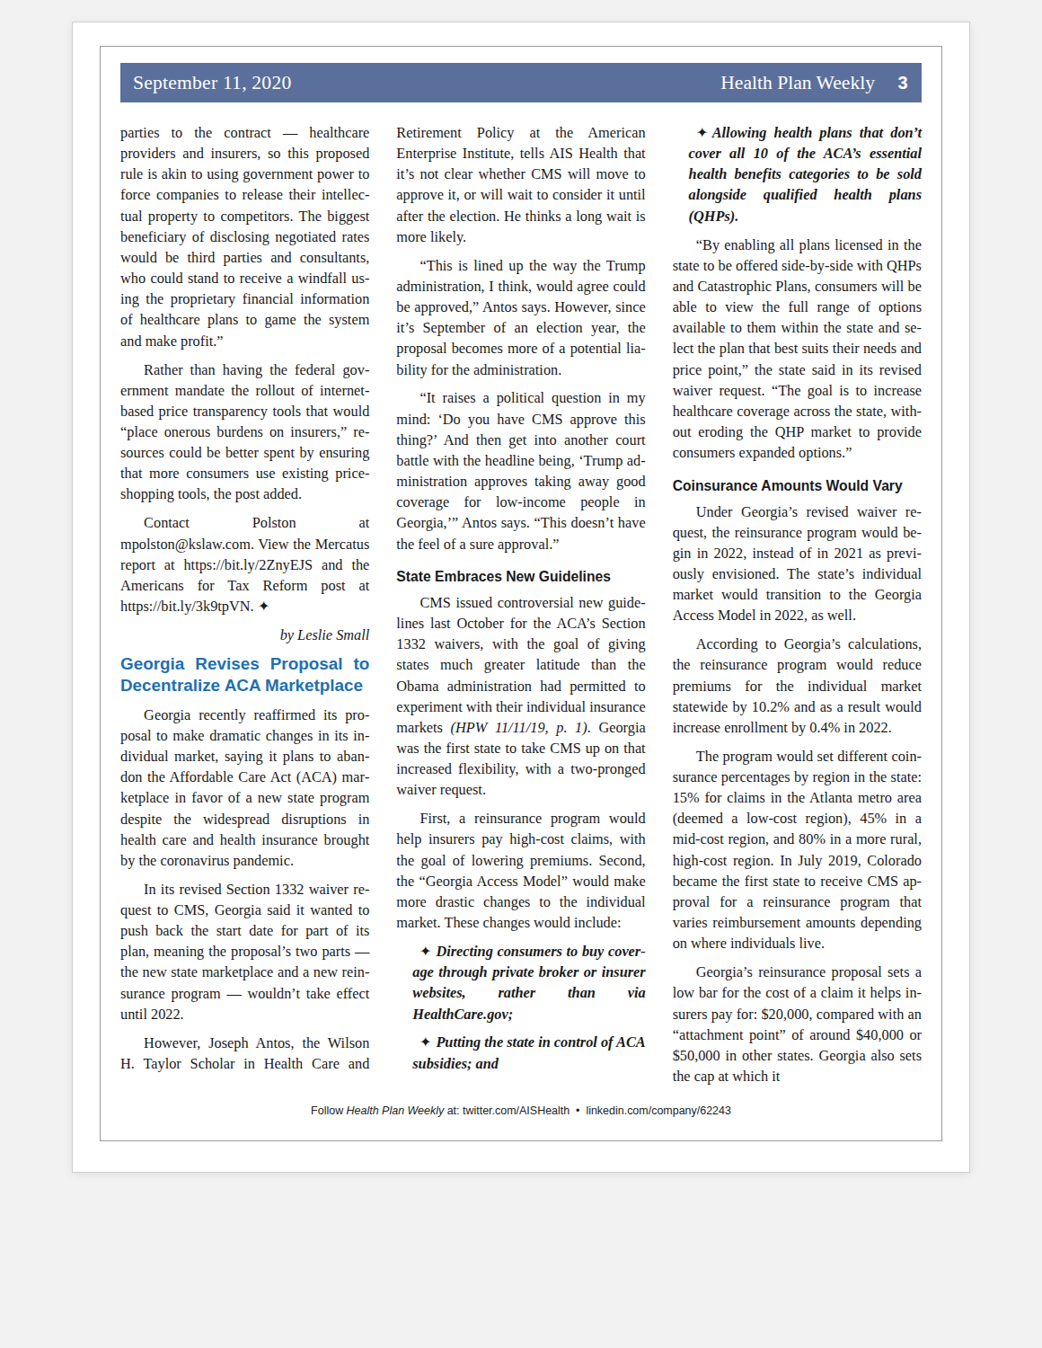September 11, 2020
Health Plan Weekly
3
parties to the contract — healthcare providers and insurers, so this proposed rule is akin to using government power to force companies to release their intellectual property to competitors. The biggest beneficiary of disclosing negotiated rates would be third parties and consultants, who could stand to receive a windfall using the proprietary financial information of healthcare plans to game the system and make profit.”
Rather than having the federal government mandate the rollout of internet-based price transparency tools that would “place onerous burdens on insurers,” resources could be better spent by ensuring that more consumers use existing price-shopping tools, the post added.
Contact Polston at mpolston@kslaw.com. View the Mercatus report at https://bit.ly/2ZnyEJS and the Americans for Tax Reform post at https://bit.ly/3k9tpVN. ✦
by Leslie Small
Georgia Revises Proposal to Decentralize ACA Marketplace
Georgia recently reaffirmed its proposal to make dramatic changes in its individual market, saying it plans to abandon the Affordable Care Act (ACA) marketplace in favor of a new state program despite the widespread disruptions in health care and health insurance brought by the coronavirus pandemic.
In its revised Section 1332 waiver request to CMS, Georgia said it wanted to push back the start date for part of its plan, meaning the proposal’s two parts — the new state marketplace and a new reinsurance program — wouldn’t take effect until 2022.
However, Joseph Antos, the Wilson H. Taylor Scholar in Health Care and Retirement Policy at the American Enterprise Institute, tells AIS Health that it’s not clear whether CMS will move to approve it, or will wait to consider it until after the election. He thinks a long wait is more likely.
“This is lined up the way the Trump administration, I think, would agree could be approved,” Antos says. However, since it’s September of an election year, the proposal becomes more of a potential liability for the administration.
“It raises a political question in my mind: ‘Do you have CMS approve this thing?’ And then get into another court battle with the headline being, ‘Trump administration approves taking away good coverage for low-income people in Georgia,’” Antos says. “This doesn’t have the feel of a sure approval.”
State Embraces New Guidelines
CMS issued controversial new guidelines last October for the ACA’s Section 1332 waivers, with the goal of giving states much greater latitude than the Obama administration had permitted to experiment with their individual insurance markets (HPW 11/11/19, p. 1). Georgia was the first state to take CMS up on that increased flexibility, with a two-pronged waiver request.
First, a reinsurance program would help insurers pay high-cost claims, with the goal of lowering premiums. Second, the “Georgia Access Model” would make more drastic changes to the individual market. These changes would include:
Directing consumers to buy coverage through private broker or insurer websites, rather than via HealthCare.gov;
Putting the state in control of ACA subsidies; and
Allowing health plans that don’t cover all 10 of the ACA’s essential health benefits categories to be sold alongside qualified health plans (QHPs).
“By enabling all plans licensed in the state to be offered side-by-side with QHPs and Catastrophic Plans, consumers will be able to view the full range of options available to them within the state and select the plan that best suits their needs and price point,” the state said in its revised waiver request. “The goal is to increase healthcare coverage across the state, without eroding the QHP market to provide consumers expanded options.”
Coinsurance Amounts Would Vary
Under Georgia’s revised waiver request, the reinsurance program would begin in 2022, instead of in 2021 as previously envisioned. The state’s individual market would transition to the Georgia Access Model in 2022, as well.
According to Georgia’s calculations, the reinsurance program would reduce premiums for the individual market statewide by 10.2% and as a result would increase enrollment by 0.4% in 2022.
The program would set different coinsurance percentages by region in the state: 15% for claims in the Atlanta metro area (deemed a low-cost region), 45% in a mid-cost region, and 80% in a more rural, high-cost region. In July 2019, Colorado became the first state to receive CMS approval for a reinsurance program that varies reimbursement amounts depending on where individuals live.
Georgia’s reinsurance proposal sets a low bar for the cost of a claim it helps insurers pay for: $20,000, compared with an “attachment point” of around $40,000 or $50,000 in other states. Georgia also sets the cap at which it
Follow Health Plan Weekly at: twitter.com/AISHealth • linkedin.com/company/62243